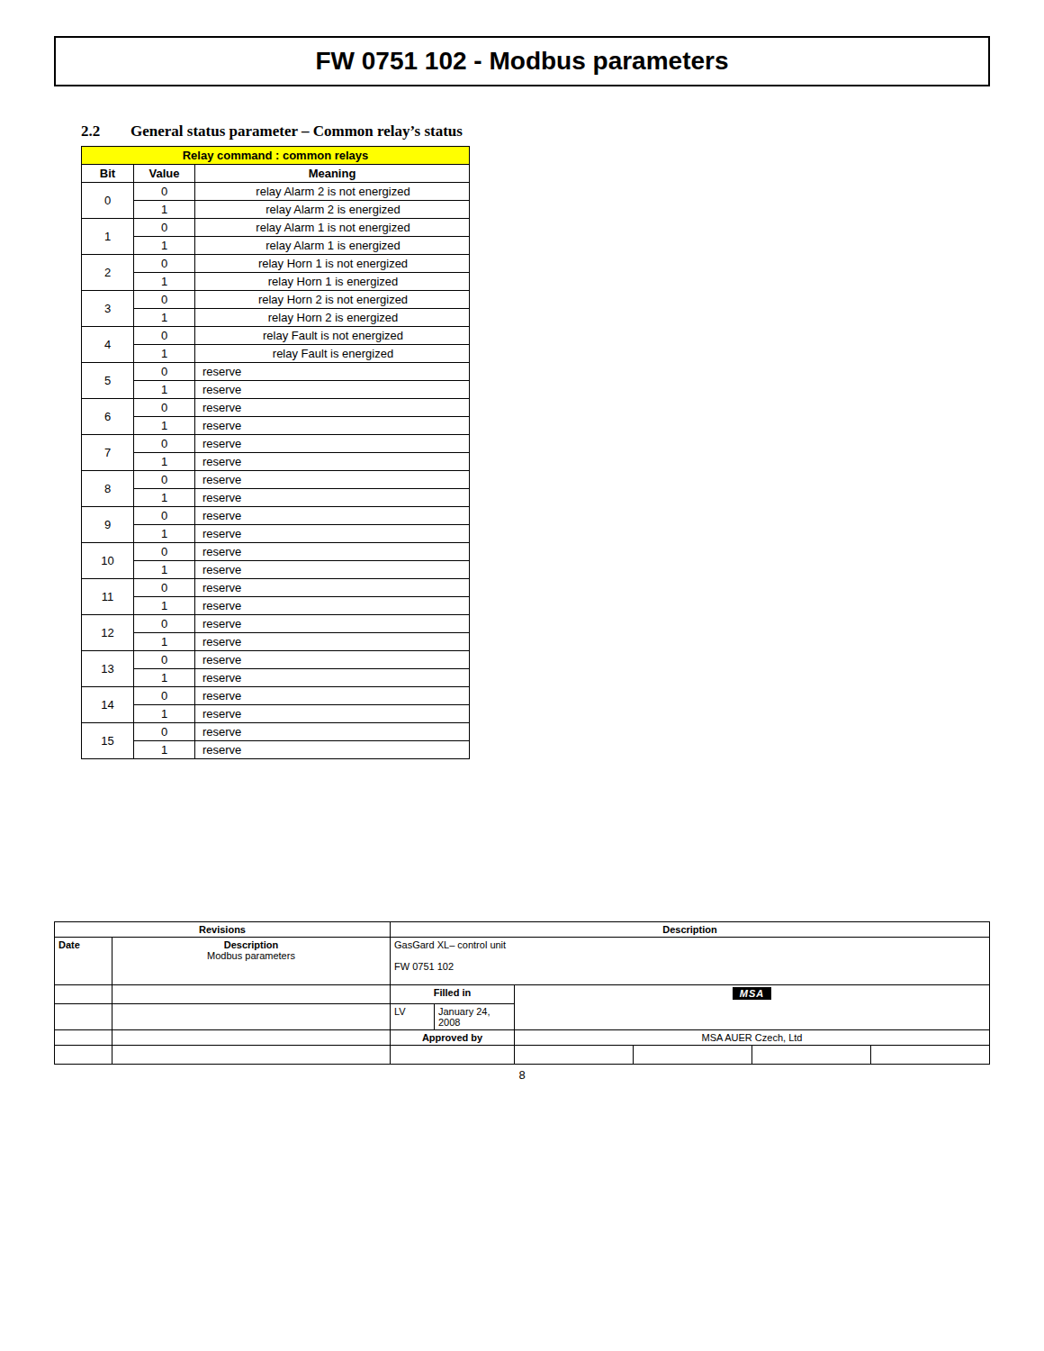FW 0751 102 - Modbus parameters
2.2 General status parameter – Common relay’s status
| Relay command : common relays |
| Bit | Value | Meaning |
| 0 | 0 | relay Alarm 2 is not energized |
| 1 | relay Alarm 2 is energized |
| 1 | 0 | relay Alarm 1 is not energized |
| 1 | relay Alarm 1 is energized |
| 2 | 0 | relay Horn 1 is not energized |
| 1 | relay Horn 1 is energized |
| 3 | 0 | relay Horn 2 is not energized |
| 1 | relay Horn 2 is energized |
| 4 | 0 | relay Fault is not energized |
| 1 | relay Fault is energized |
| 5 | 0 | reserve |
| 1 | reserve |
| 6 | 0 | reserve |
| 1 | reserve |
| 7 | 0 | reserve |
| 1 | reserve |
| 8 | 0 | reserve |
| 1 | reserve |
| 9 | 0 | reserve |
| 1 | reserve |
| 10 | 0 | reserve |
| 1 | reserve |
| 11 | 0 | reserve |
| 1 | reserve |
| 12 | 0 | reserve |
| 1 | reserve |
| 13 | 0 | reserve |
| 1 | reserve |
| 14 | 0 | reserve |
| 1 | reserve |
| 15 | 0 | reserve |
| 1 | reserve |
| Revisions | Description |
| Date | Description Modbus parameters | GasGard XL– control unit FW 0751 102 |
| | | Filled in | MSA |
| | | LV | January 24, 2008 |
| | | Approved by | MSA AUER Czech, Ltd |
8